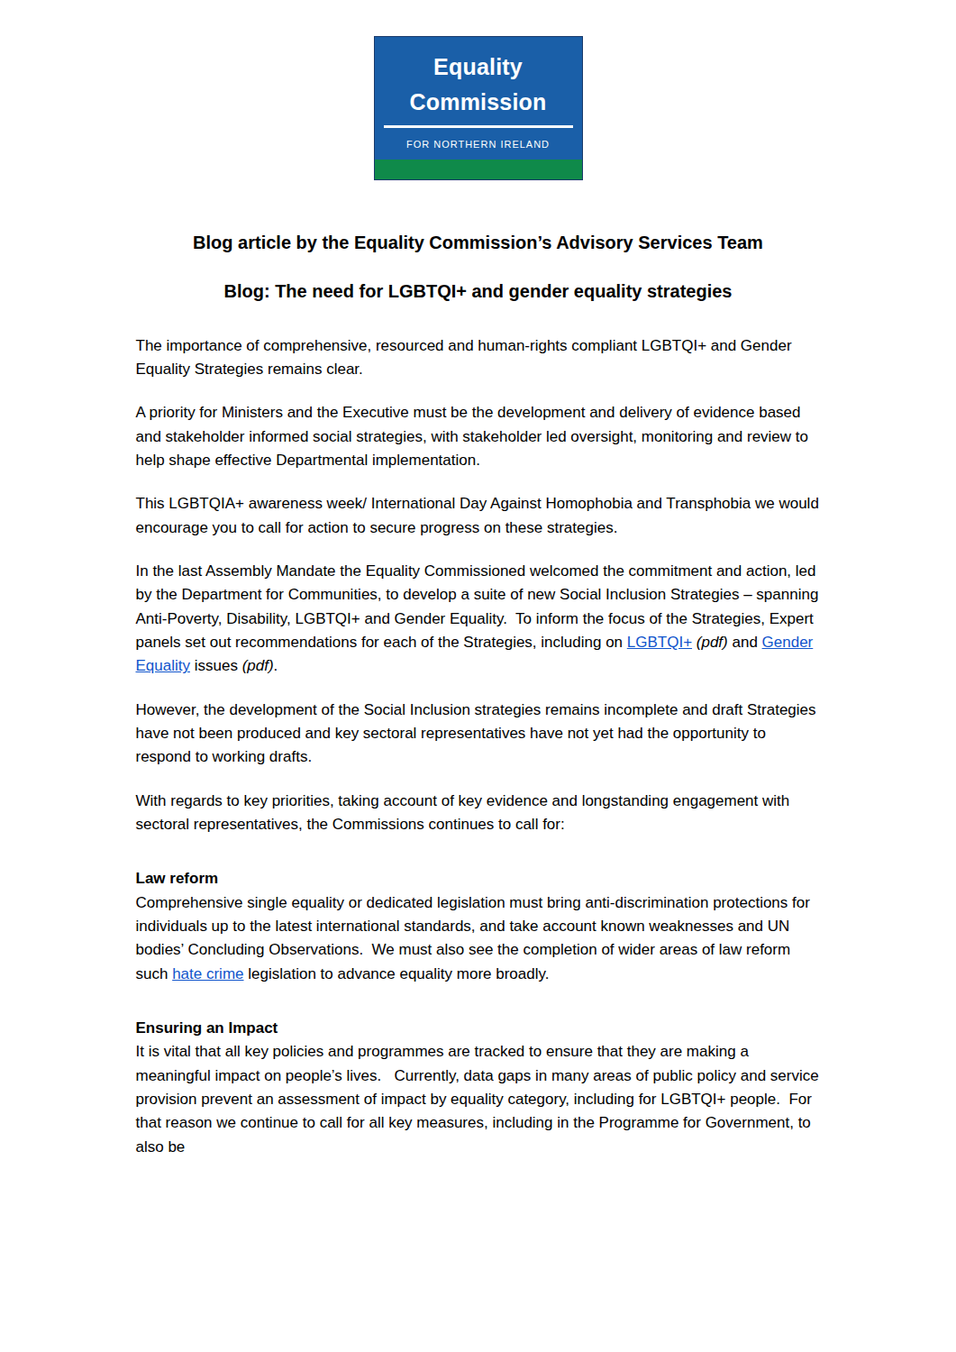Equality Commission
FOR NORTHERN IRELAND
Blog article by the Equality Commission’s Advisory Services Team
Blog: The need for LGBTQI+ and gender equality strategies
The importance of comprehensive, resourced and human-rights compliant LGBTQI+ and Gender Equality Strategies remains clear.
A priority for Ministers and the Executive must be the development and delivery of evidence based and stakeholder informed social strategies, with stakeholder led oversight, monitoring and review to help shape effective Departmental implementation.
This LGBTQIA+ awareness week/ International Day Against Homophobia and Transphobia we would encourage you to call for action to secure progress on these strategies.
In the last Assembly Mandate the Equality Commissioned welcomed the commitment and action, led by the Department for Communities, to develop a suite of new Social Inclusion Strategies – spanning Anti-Poverty, Disability, LGBTQI+ and Gender Equality. To inform the focus of the Strategies, Expert panels set out recommendations for each of the Strategies, including on LGBTQI+ (pdf) and Gender Equality issues (pdf).
However, the development of the Social Inclusion strategies remains incomplete and draft Strategies have not been produced and key sectoral representatives have not yet had the opportunity to respond to working drafts.
With regards to key priorities, taking account of key evidence and longstanding engagement with sectoral representatives, the Commissions continues to call for:
Law reform
Comprehensive single equality or dedicated legislation must bring anti-discrimination protections for individuals up to the latest international standards, and take account known weaknesses and UN bodies’ Concluding Observations. We must also see the completion of wider areas of law reform such hate crime legislation to advance equality more broadly.
Ensuring an Impact
It is vital that all key policies and programmes are tracked to ensure that they are making a meaningful impact on people’s lives. Currently, data gaps in many areas of public policy and service provision prevent an assessment of impact by equality category, including for LGBTQI+ people. For that reason we continue to call for all key measures, including in the Programme for Government, to also be